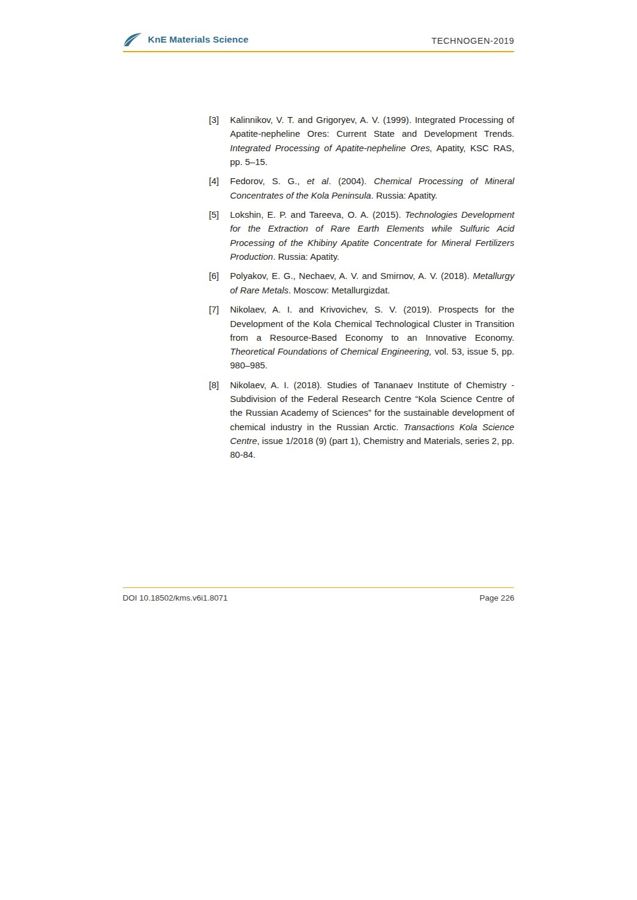KnE Materials Science
TECHNOGEN-2019
[3] Kalinnikov, V. T. and Grigoryev, A. V. (1999). Integrated Processing of Apatite-nepheline Ores: Current State and Development Trends. Integrated Processing of Apatite-nepheline Ores, Apatity, KSC RAS, pp. 5–15.
[4] Fedorov, S. G., et al. (2004). Chemical Processing of Mineral Concentrates of the Kola Peninsula. Russia: Apatity.
[5] Lokshin, E. P. and Tareeva, O. A. (2015). Technologies Development for the Extraction of Rare Earth Elements while Sulfuric Acid Processing of the Khibiny Apatite Concentrate for Mineral Fertilizers Production. Russia: Apatity.
[6] Polyakov, E. G., Nechaev, A. V. and Smirnov, A. V. (2018). Metallurgy of Rare Metals. Moscow: Metallurgizdat.
[7] Nikolaev, A. I. and Krivovichev, S. V. (2019). Prospects for the Development of the Kola Chemical Technological Cluster in Transition from a Resource-Based Economy to an Innovative Economy. Theoretical Foundations of Chemical Engineering, vol. 53, issue 5, pp. 980–985.
[8] Nikolaev, A. I. (2018). Studies of Tananaev Institute of Chemistry - Subdivision of the Federal Research Centre “Kola Science Centre of the Russian Academy of Sciences” for the sustainable development of chemical industry in the Russian Arctic. Transactions Kola Science Centre, issue 1/2018 (9) (part 1), Chemistry and Materials, series 2, pp. 80-84.
DOI 10.18502/kms.v6i1.8071
Page 226